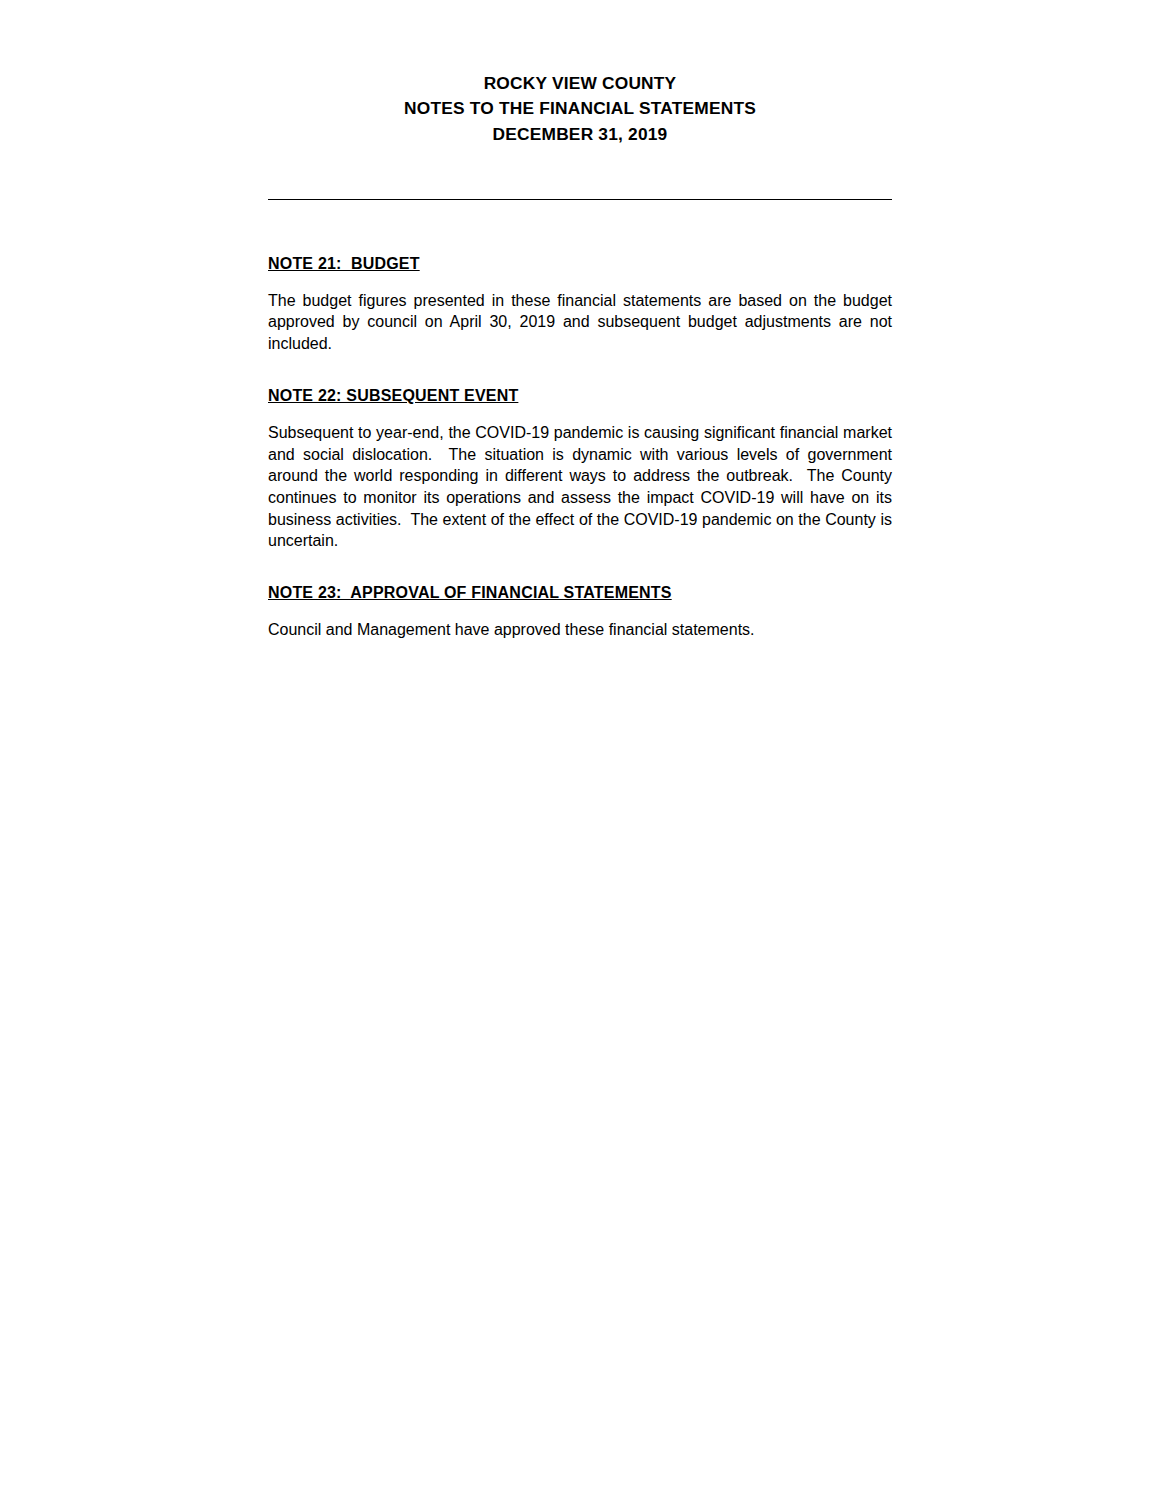ROCKY VIEW COUNTY
NOTES TO THE FINANCIAL STATEMENTS
DECEMBER 31, 2019
NOTE 21: BUDGET
The budget figures presented in these financial statements are based on the budget approved by council on April 30, 2019 and subsequent budget adjustments are not included.
NOTE 22: SUBSEQUENT EVENT
Subsequent to year-end, the COVID-19 pandemic is causing significant financial market and social dislocation. The situation is dynamic with various levels of government around the world responding in different ways to address the outbreak. The County continues to monitor its operations and assess the impact COVID-19 will have on its business activities. The extent of the effect of the COVID-19 pandemic on the County is uncertain.
NOTE 23: APPROVAL OF FINANCIAL STATEMENTS
Council and Management have approved these financial statements.